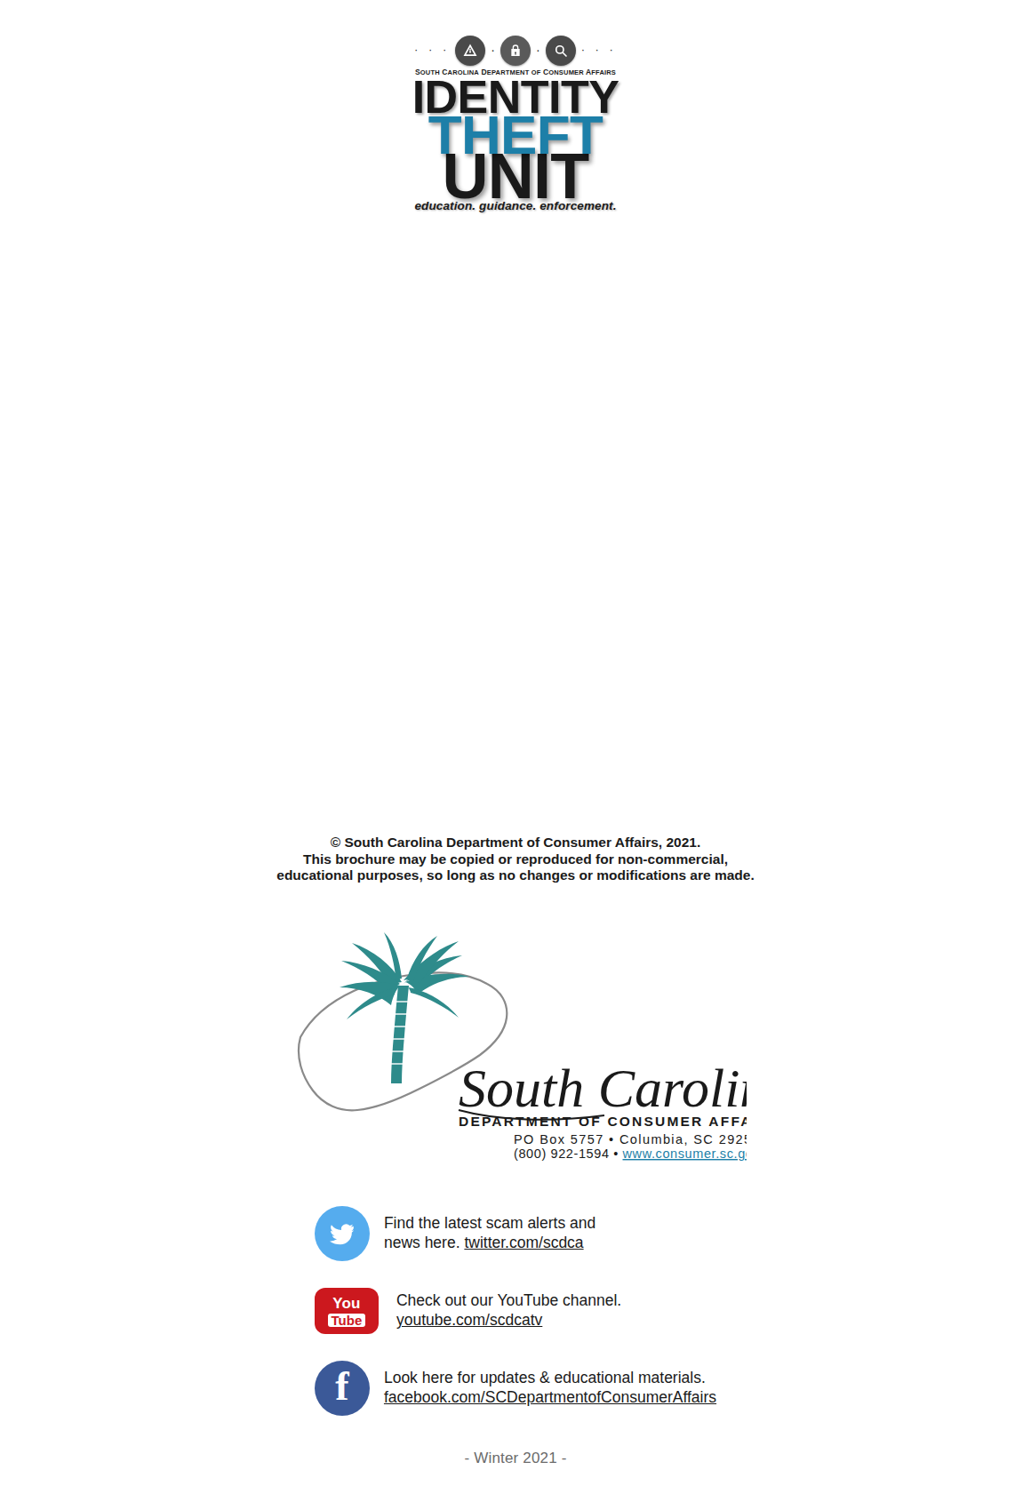· · · · · · · ·
SOUTH CAROLINA DEPARTMENT OF CONSUMER AFFAIRS
Identity
Theft
Unit
education. guidance. enforcement.
© South Carolina Department of Consumer Affairs, 2021.
This brochure may be copied or reproduced for non-commercial,
educational purposes, so long as no changes or modifications are made.
South Carolina DEPARTMENT OF CONSUMER AFFAIRS PO Box 5757 • Columbia, SC 29250 (800) 922-1594 • www.consumer.sc.gov
Find the latest scam alerts and
news here. twitter.com/scdca
You Tube
Check out our YouTube channel.
youtube.com/scdcatv
f
Look here for updates & educational materials.
facebook.com/SCDepartmentofConsumerAffairs
- Winter 2021 -